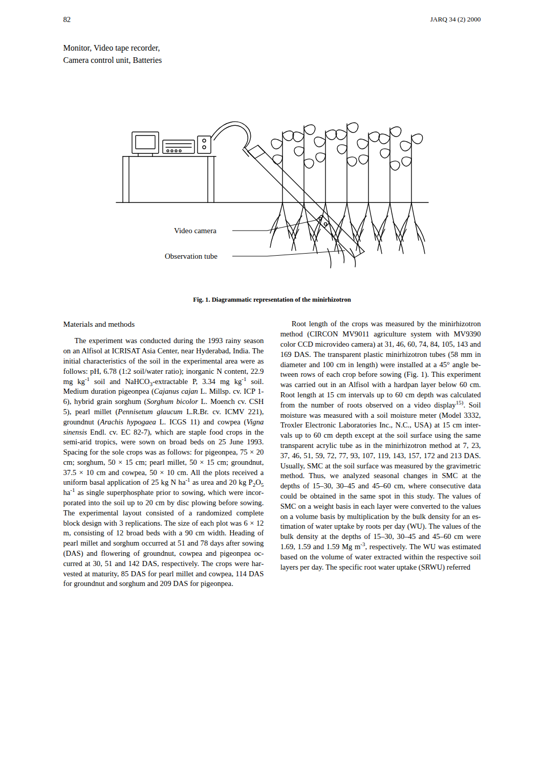82 JARQ 34 (2) 2000
Monitor, Video tape recorder,
Camera control unit, Batteries
Video camera Observation tube
Fig. 1. Diagrammatic representation of the minirhizotron
Materials and methods
The experiment was conducted during the 1993 rainy season on an Alfisol at ICRISAT Asia Center, near Hyderabad, India. The initial characteristics of the soil in the experimental area were as follows: pH, 6.78 (1:2 soil/water ratio); inorganic N content, 22.9 mg kg-1 soil and NaHCO3-extractable P, 3.34 mg kg-1 soil. Medium duration pigeonpea (Cajanus cajan L. Millsp. cv. ICP 1-6), hybrid grain sorghum (Sorghum bicolor L. Moench cv. CSH 5), pearl millet (Pennisetum glaucum L.R.Br. cv. ICMV 221), groundnut (Arachis hypogaea L. ICGS 11) and cowpea (Vigna sinensis Endl. cv. EC 82-7), which are staple food crops in the semi-arid tropics, were sown on broad beds on 25 June 1993. Spacing for the sole crops was as follows: for pigeonpea, 75 × 20 cm; sorghum, 50 × 15 cm; pearl millet, 50 × 15 cm; groundnut, 37.5 × 10 cm and cowpea, 50 × 10 cm. All the plots received a uniform basal application of 25 kg N ha-1 as urea and 20 kg P2O5 ha-1 as single superphosphate prior to sowing, which were incorporated into the soil up to 20 cm by disc plowing before sowing. The experimental layout consisted of a randomized complete block design with 3 replications. The size of each plot was 6 × 12 m, consisting of 12 broad beds with a 90 cm width. Heading of pearl millet and sorghum occurred at 51 and 78 days after sowing (DAS) and flowering of groundnut, cowpea and pigeonpea occurred at 30, 51 and 142 DAS, respectively. The crops were harvested at maturity, 85 DAS for pearl millet and cowpea, 114 DAS for groundnut and sorghum and 209 DAS for pigeonpea.
Root length of the crops was measured by the minirhizotron method (CIRCON MV9011 agriculture system with MV9390 color CCD microvideo camera) at 31, 46, 60, 74, 84, 105, 143 and 169 DAS. The transparent plastic minirhizotron tubes (58 mm in diameter and 100 cm in length) were installed at a 45° angle between rows of each crop before sowing (Fig. 1). This experiment was carried out in an Alfisol with a hardpan layer below 60 cm. Root length at 15 cm intervals up to 60 cm depth was calculated from the number of roots observed on a video display15). Soil moisture was measured with a soil moisture meter (Model 3332, Troxler Electronic Laboratories Inc., N.C., USA) at 15 cm intervals up to 60 cm depth except at the soil surface using the same transparent acrylic tube as in the minirhizotron method at 7, 23, 37, 46, 51, 59, 72, 77, 93, 107, 119, 143, 157, 172 and 213 DAS. Usually, SMC at the soil surface was measured by the gravimetric method. Thus, we analyzed seasonal changes in SMC at the depths of 15–30, 30–45 and 45–60 cm, where consecutive data could be obtained in the same spot in this study. The values of SMC on a weight basis in each layer were converted to the values on a volume basis by multiplication by the bulk density for an estimation of water uptake by roots per day (WU). The values of the bulk density at the depths of 15–30, 30–45 and 45–60 cm were 1.69, 1.59 and 1.59 Mg m-3, respectively. The WU was estimated based on the volume of water extracted within the respective soil layers per day. The specific root water uptake (SRWU) referred